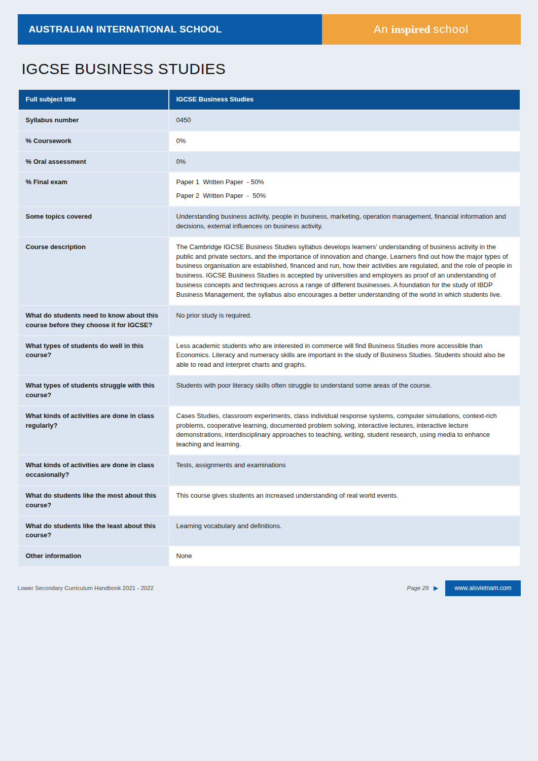AUSTRALIAN INTERNATIONAL SCHOOL
An inspired school
IGCSE BUSINESS STUDIES
| Full subject title | IGCSE Business Studies |
| --- | --- |
| Syllabus number | 0450 |
| % Coursework | 0% |
| % Oral assessment | 0% |
| % Final exam | Paper 1 Written Paper - 50% Paper 2 Written Paper - 50% |
| Some topics covered | Understanding business activity, people in business, marketing, operation management, financial information and decisions, external influences on business activity. |
| Course description | The Cambridge IGCSE Business Studies syllabus develops learners' understanding of business activity in the public and private sectors, and the importance of innovation and change. Learners find out how the major types of business organisation are established, financed and run, how their activities are regulated, and the role of people in business. IGCSE Business Studies is accepted by universities and employers as proof of an understanding of business concepts and techniques across a range of different businesses. A foundation for the study of IBDP Business Management, the syllabus also encourages a better understanding of the world in which students live. |
| What do students need to know about this course before they choose it for IGCSE? | No prior study is required. |
| What types of students do well in this course? | Less academic students who are interested in commerce will find Business Studies more accessible than Economics. Literacy and numeracy skills are important in the study of Business Studies. Students should also be able to read and interpret charts and graphs. |
| What types of students struggle with this course? | Students with poor literacy skills often struggle to understand some areas of the course. |
| What kinds of activities are done in class regularly? | Cases Studies, classroom experiments, class individual response systems, computer simulations, context-rich problems, cooperative learning, documented problem solving, interactive lectures, interactive lecture demonstrations, interdisciplinary approaches to teaching, writing, student research, using media to enhance teaching and learning. |
| What kinds of activities are done in class occasionally? | Tests, assignments and examinations |
| What do students like the most about this course? | This course gives students an increased understanding of real world events. |
| What do students like the least about this course? | Learning vocabulary and definitions. |
| Other information | None |
Lower Secondary Curriculum Handbook 2021 - 2022
Page 29
▶
www.aisvietnam.com